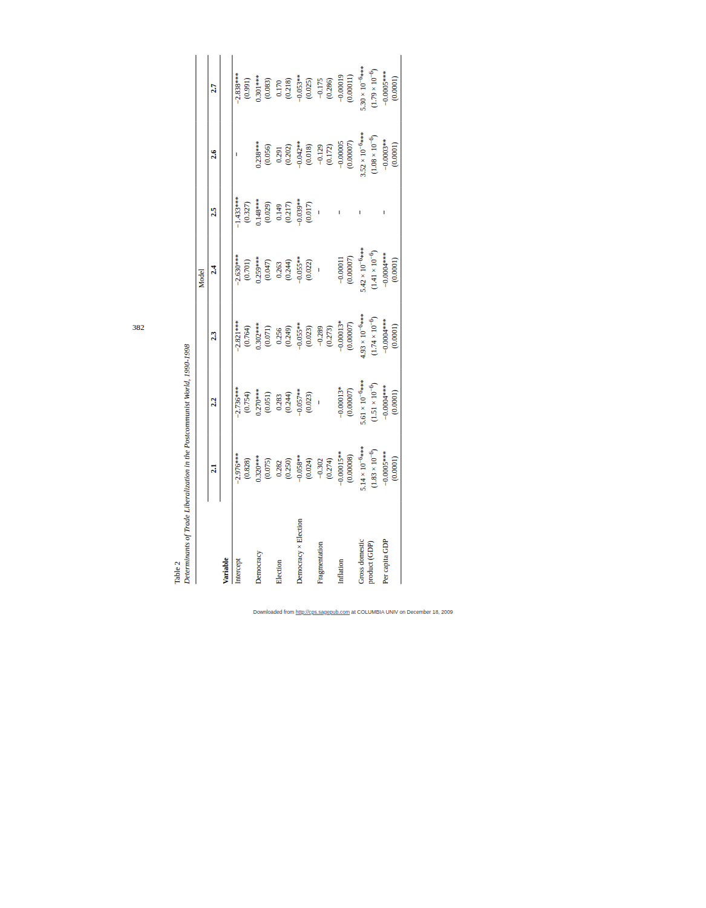382
Table 2 Determinants of Trade Liberalization in the Postcommunist World, 1990-1998
| | Model |
| --- | --- |
| 2.1 | 2.2 | 2.3 | 2.4 | 2.5 | 2.6 | 2.7 |
| Variable | | | | | | | |
| Intercept | −2.976*** (0.828) | −2.736*** (0.754) | −2.821*** (0.764) | −2.630*** (0.701) | −1.433*** (0.327) | | −2.838*** (0.991) |
| Democracy | 0.320*** (0.075) | 0.270*** (0.051) | 0.302*** (0.071) | 0.259*** (0.047) | 0.148*** (0.029) | 0.238*** (0.056) | 0.301*** (0.083) |
| Election | 0.282 (0.250) | 0.283 (0.244) | 0.256 (0.249) | 0.263 (0.244) | 0.149 (0.217) | 0.291 (0.202) | 0.170 (0.218) |
| Democracy × Election | −0.058** (0.024) | −0.057** (0.023) | −0.055** (0.023) | −0.055** (0.022) | −0.039** (0.017) | −0.042** (0.018) | −0.053** (0.025) |
| Fragmentation | −0.302 (0.274) | | −0.289 (0.273) | | | −0.129 (0.172) | −0.175 (0.286) |
| Inflation | −0.00015** (0.00008) | −0.00013* (0.00007) | −0.00013* (0.00007) | −0.00011 (0.00007) | | −0.00005 (0.00007) | −0.00019 (0.00011) |
| Gross domestic product (GDP) | 5.14 × 10 −6 *** (1.83 × 10 −6 ) | 5.61 × 10 −6 *** (1.51 × 10 −6 ) | 4.93 × 10 −6 *** (1.74 × 10 −6 ) | 5.42 × 10 −6 *** (1.41 × 10 −6 ) | | 3.52 × 10 −6 *** (1.08 × 10 −6 ) | 5.30 × 10 −6 *** (1.79 × 10 −6 ) |
| Per capita GDP | −0.0005*** (0.0001) | −0.0004*** (0.0001) | −0.0004*** (0.0001) | −0.0004*** (0.0001) | | −0.0003** (0.0001) | −0.0005*** (0.0001) |
Downloaded from http://cps.sagepub.com at COLUMBIA UNIV on December 18, 2009